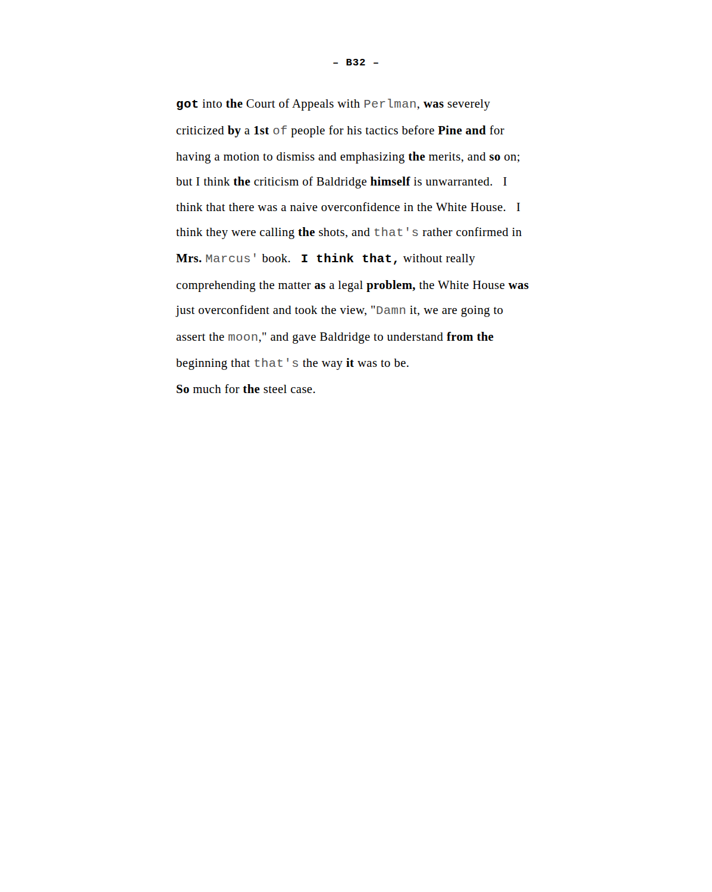– B32 –
got into the Court of Appeals with Perlman, was severely criticized by a 1st of people for his tactics before Pine and for having a motion to dismiss and emphasizing the merits, and so on; but I think the criticism of Baldridge himself is unwarranted. I think that there was a naive overconfidence in the White House. I think they were calling the shots, and that's rather confirmed in Mrs. Marcus' book. I think that, without really comprehending the matter as a legal problem, the White House was just overconfident and took the view, "Damn it, we are going to assert the moon," and gave Baldridge to understand from the beginning that that's the way it was to be.
So much for the steel case.